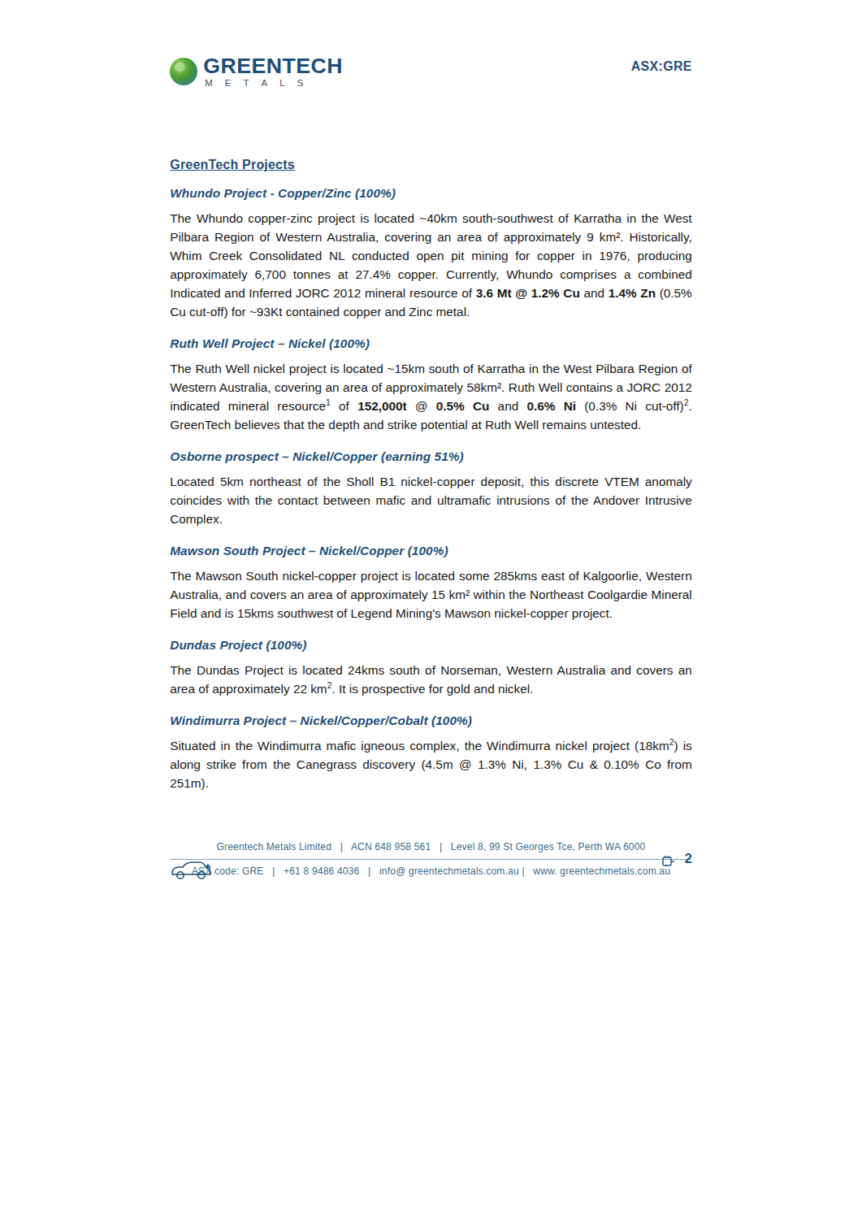GREENTECH
M E T A L S
ASX:GRE
GreenTech Projects
Whundo Project - Copper/Zinc (100%)
The Whundo copper-zinc project is located ~40km south-southwest of Karratha in the West Pilbara Region of Western Australia, covering an area of approximately 9 km². Historically, Whim Creek Consolidated NL conducted open pit mining for copper in 1976, producing approximately 6,700 tonnes at 27.4% copper. Currently, Whundo comprises a combined Indicated and Inferred JORC 2012 mineral resource of 3.6 Mt @ 1.2% Cu and 1.4% Zn (0.5% Cu cut-off) for ~93Kt contained copper and Zinc metal.
Ruth Well Project – Nickel (100%)
The Ruth Well nickel project is located ~15km south of Karratha in the West Pilbara Region of Western Australia, covering an area of approximately 58km². Ruth Well contains a JORC 2012 indicated mineral resource1 of 152,000t @ 0.5% Cu and 0.6% Ni (0.3% Ni cut-off)2. GreenTech believes that the depth and strike potential at Ruth Well remains untested.
Osborne prospect – Nickel/Copper (earning 51%)
Located 5km northeast of the Sholl B1 nickel-copper deposit, this discrete VTEM anomaly coincides with the contact between mafic and ultramafic intrusions of the Andover Intrusive Complex.
Mawson South Project – Nickel/Copper (100%)
The Mawson South nickel-copper project is located some 285kms east of Kalgoorlie, Western Australia, and covers an area of approximately 15 km² within the Northeast Coolgardie Mineral Field and is 15kms southwest of Legend Mining's Mawson nickel-copper project.
Dundas Project (100%)
The Dundas Project is located 24kms south of Norseman, Western Australia and covers an area of approximately 22 km2. It is prospective for gold and nickel.
Windimurra Project – Nickel/Copper/Cobalt (100%)
Situated in the Windimurra mafic igneous complex, the Windimurra nickel project (18km2) is along strike from the Canegrass discovery (4.5m @ 1.3% Ni, 1.3% Cu & 0.10% Co from 251m).
Greentech Metals Limited | ACN 648 958 561 | Level 8, 99 St Georges Tce, Perth WA 6000
ASX code: GRE | +61 8 9486 4036 | info@ greentechmetals.com.au | www. greentechmetals.com.au
2